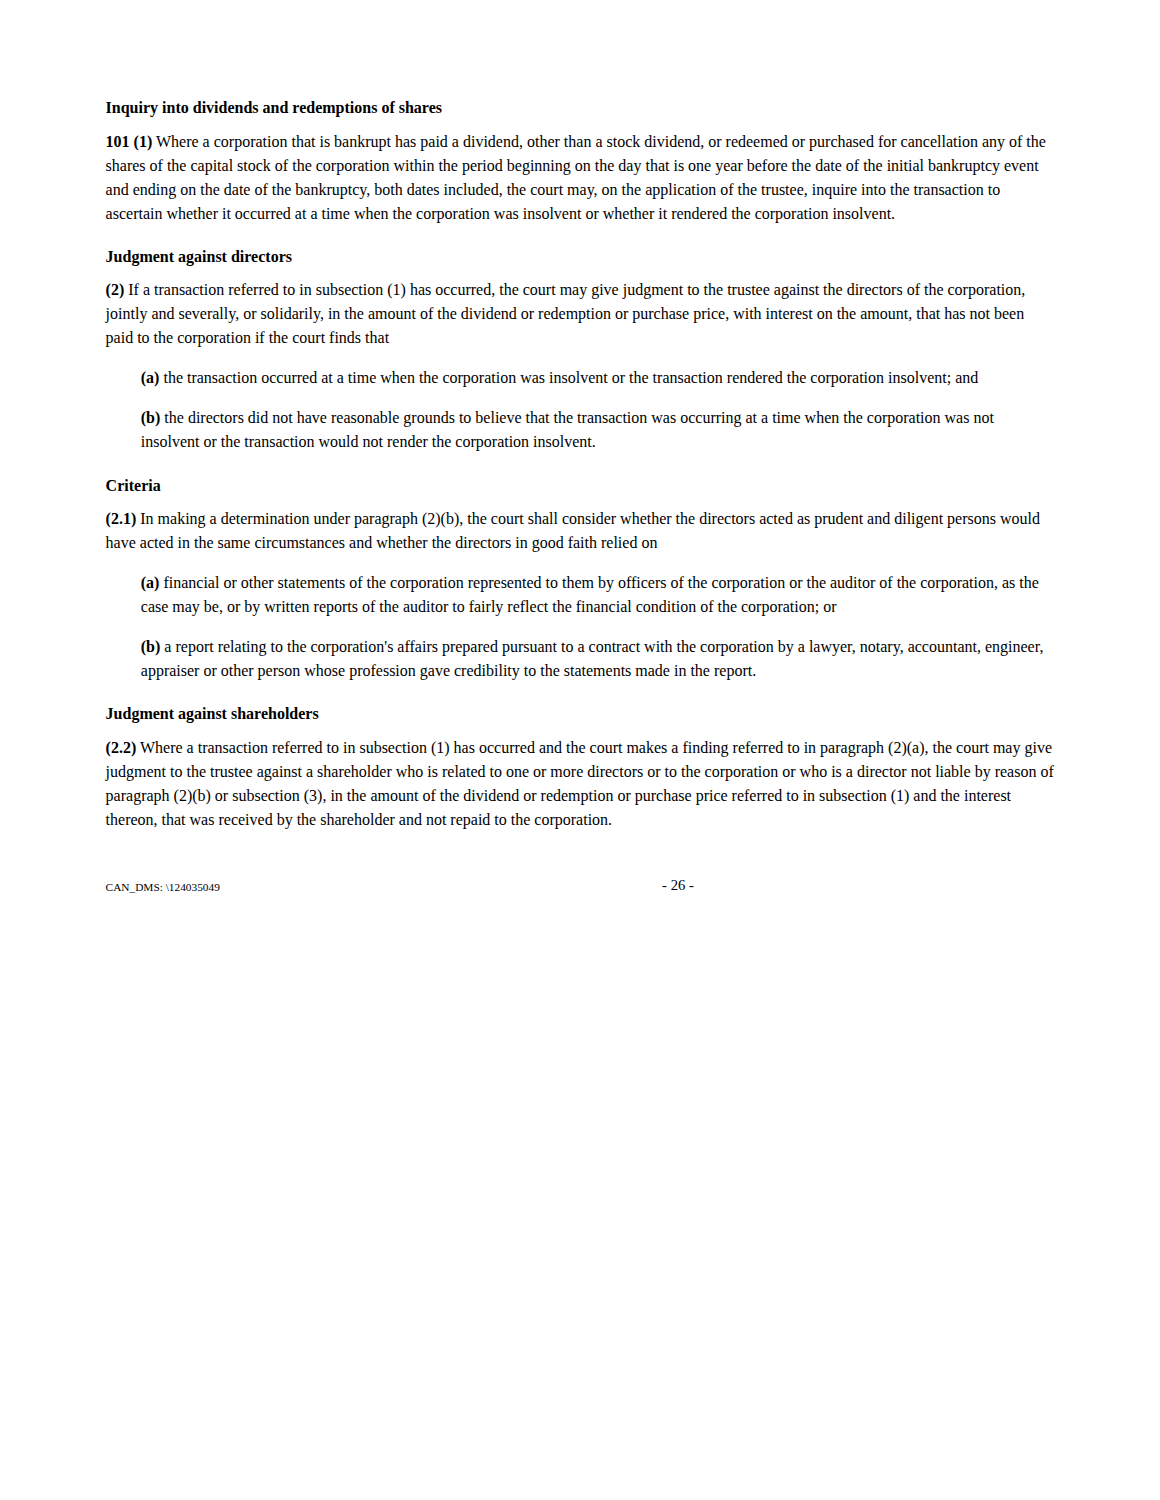Inquiry into dividends and redemptions of shares
101 (1) Where a corporation that is bankrupt has paid a dividend, other than a stock dividend, or redeemed or purchased for cancellation any of the shares of the capital stock of the corporation within the period beginning on the day that is one year before the date of the initial bankruptcy event and ending on the date of the bankruptcy, both dates included, the court may, on the application of the trustee, inquire into the transaction to ascertain whether it occurred at a time when the corporation was insolvent or whether it rendered the corporation insolvent.
Judgment against directors
(2) If a transaction referred to in subsection (1) has occurred, the court may give judgment to the trustee against the directors of the corporation, jointly and severally, or solidarily, in the amount of the dividend or redemption or purchase price, with interest on the amount, that has not been paid to the corporation if the court finds that
(a) the transaction occurred at a time when the corporation was insolvent or the transaction rendered the corporation insolvent; and
(b) the directors did not have reasonable grounds to believe that the transaction was occurring at a time when the corporation was not insolvent or the transaction would not render the corporation insolvent.
Criteria
(2.1) In making a determination under paragraph (2)(b), the court shall consider whether the directors acted as prudent and diligent persons would have acted in the same circumstances and whether the directors in good faith relied on
(a) financial or other statements of the corporation represented to them by officers of the corporation or the auditor of the corporation, as the case may be, or by written reports of the auditor to fairly reflect the financial condition of the corporation; or
(b) a report relating to the corporation's affairs prepared pursuant to a contract with the corporation by a lawyer, notary, accountant, engineer, appraiser or other person whose profession gave credibility to the statements made in the report.
Judgment against shareholders
(2.2) Where a transaction referred to in subsection (1) has occurred and the court makes a finding referred to in paragraph (2)(a), the court may give judgment to the trustee against a shareholder who is related to one or more directors or to the corporation or who is a director not liable by reason of paragraph (2)(b) or subsection (3), in the amount of the dividend or redemption or purchase price referred to in subsection (1) and the interest thereon, that was received by the shareholder and not repaid to the corporation.
CAN_DMS: \124035049 - 26 -